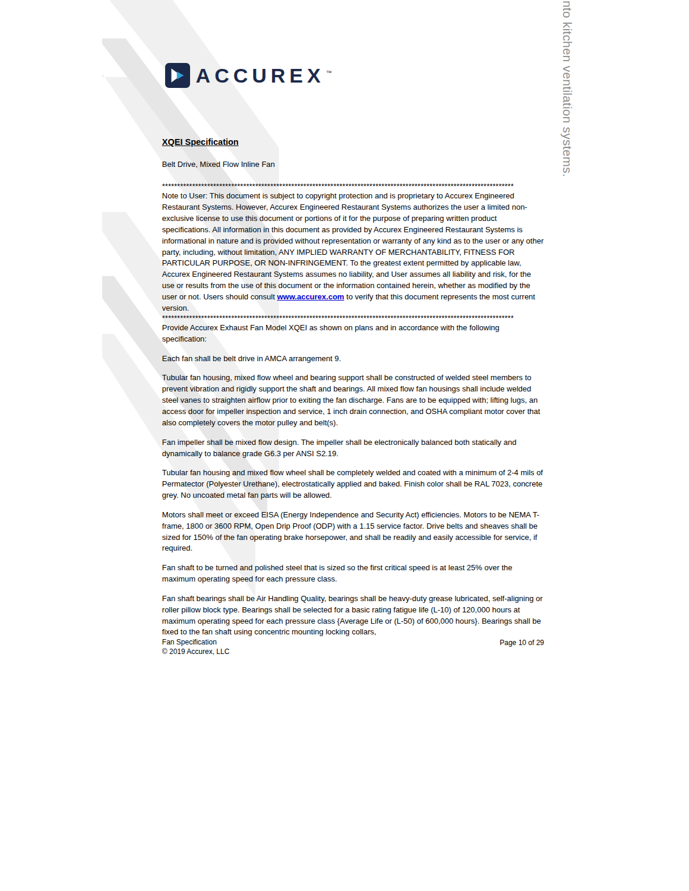Engineering simplicity into kitchen ventilation systems.
ACCUREX™
XQEI Specification
Belt Drive, Mixed Flow Inline Fan
*********************************************************************************************************************
Note to User: This document is subject to copyright protection and is proprietary to Accurex Engineered Restaurant Systems. However, Accurex Engineered Restaurant Systems authorizes the user a limited non-exclusive license to use this document or portions of it for the purpose of preparing written product specifications. All information in this document as provided by Accurex Engineered Restaurant Systems is informational in nature and is provided without representation or warranty of any kind as to the user or any other party, including, without limitation, ANY IMPLIED WARRANTY OF MERCHANTABILITY, FITNESS FOR PARTICULAR PURPOSE, OR NON-INFRINGEMENT. To the greatest extent permitted by applicable law, Accurex Engineered Restaurant Systems assumes no liability, and User assumes all liability and risk, for the use or results from the use of this document or the information contained herein, whether as modified by the user or not. Users should consult www.accurex.com to verify that this document represents the most current version.
*********************************************************************************************************************
Provide Accurex Exhaust Fan Model XQEI as shown on plans and in accordance with the following specification:
Each fan shall be belt drive in AMCA arrangement 9.
Tubular fan housing, mixed flow wheel and bearing support shall be constructed of welded steel members to prevent vibration and rigidly support the shaft and bearings. All mixed flow fan housings shall include welded steel vanes to straighten airflow prior to exiting the fan discharge. Fans are to be equipped with; lifting lugs, an access door for impeller inspection and service, 1 inch drain connection, and OSHA compliant motor cover that also completely covers the motor pulley and belt(s).
Fan impeller shall be mixed flow design. The impeller shall be electronically balanced both statically and dynamically to balance grade G6.3 per ANSI S2.19.
Tubular fan housing and mixed flow wheel shall be completely welded and coated with a minimum of 2-4 mils of Permatector (Polyester Urethane), electrostatically applied and baked. Finish color shall be RAL 7023, concrete grey. No uncoated metal fan parts will be allowed.
Motors shall meet or exceed EISA (Energy Independence and Security Act) efficiencies. Motors to be NEMA T-frame, 1800 or 3600 RPM, Open Drip Proof (ODP) with a 1.15 service factor. Drive belts and sheaves shall be sized for 150% of the fan operating brake horsepower, and shall be readily and easily accessible for service, if required.
Fan shaft to be turned and polished steel that is sized so the first critical speed is at least 25% over the maximum operating speed for each pressure class.
Fan shaft bearings shall be Air Handling Quality, bearings shall be heavy-duty grease lubricated, self-aligning or roller pillow block type. Bearings shall be selected for a basic rating fatigue life (L-10) of 120,000 hours at maximum operating speed for each pressure class {Average Life or (L-50) of 600,000 hours}. Bearings shall be fixed to the fan shaft using concentric mounting locking collars,
Fan Specification
© 2019 Accurex, LLC
Page 10 of 29